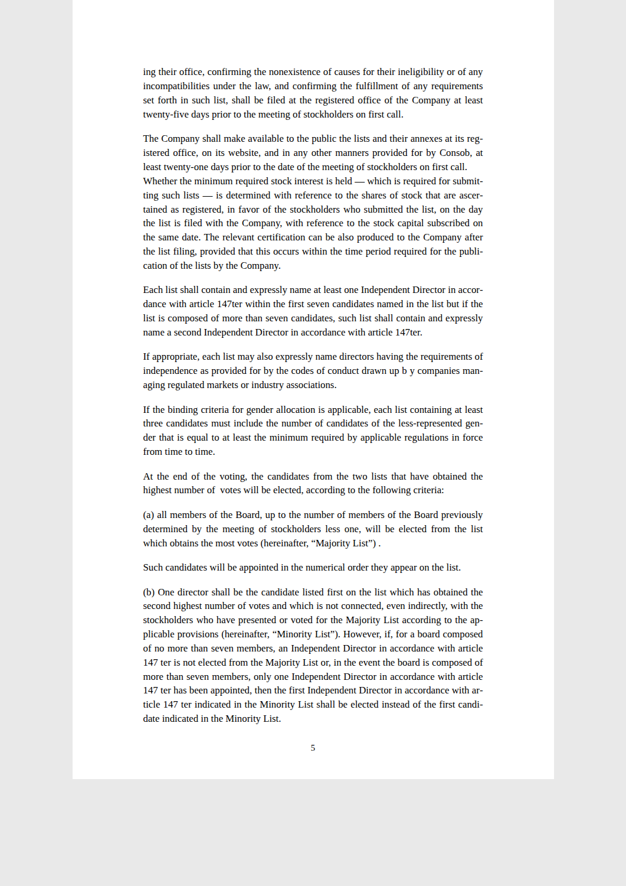ing their office, confirming the nonexistence of causes for their ineligibility or of any incompatibilities under the law, and confirming the fulfillment of any requirements set forth in such list, shall be filed at the registered office of the Company at least twenty-five days prior to the meeting of stockholders on first call.
The Company shall make available to the public the lists and their annexes at its registered office, on its website, and in any other manners provided for by Consob, at least twenty-one days prior to the date of the meeting of stockholders on first call.
Whether the minimum required stock interest is held — which is required for submitting such lists — is determined with reference to the shares of stock that are ascertained as registered, in favor of the stockholders who submitted the list, on the day the list is filed with the Company, with reference to the stock capital subscribed on the same date. The relevant certification can be also produced to the Company after the list filing, provided that this occurs within the time period required for the publication of the lists by the Company.
Each list shall contain and expressly name at least one Independent Director in accordance with article 147ter within the first seven candidates named in the list but if the list is composed of more than seven candidates, such list shall contain and expressly name a second Independent Director in accordance with article 147ter.
If appropriate, each list may also expressly name directors having the requirements of independence as provided for by the codes of conduct drawn up b y companies managing regulated markets or industry associations.
If the binding criteria for gender allocation is applicable, each list containing at least three candidates must include the number of candidates of the less-represented gender that is equal to at least the minimum required by applicable regulations in force from time to time.
At the end of the voting, the candidates from the two lists that have obtained the highest number of votes will be elected, according to the following criteria:
(a) all members of the Board, up to the number of members of the Board previously determined by the meeting of stockholders less one, will be elected from the list which obtains the most votes (hereinafter, “Majority List”) .
Such candidates will be appointed in the numerical order they appear on the list.
(b) One director shall be the candidate listed first on the list which has obtained the second highest number of votes and which is not connected, even indirectly, with the stockholders who have presented or voted for the Majority List according to the applicable provisions (hereinafter, “Minority List”). However, if, for a board composed of no more than seven members, an Independent Director in accordance with article 147 ter is not elected from the Majority List or, in the event the board is composed of more than seven members, only one Independent Director in accordance with article 147 ter has been appointed, then the first Independent Director in accordance with article 147 ter indicated in the Minority List shall be elected instead of the first candidate indicated in the Minority List.
5